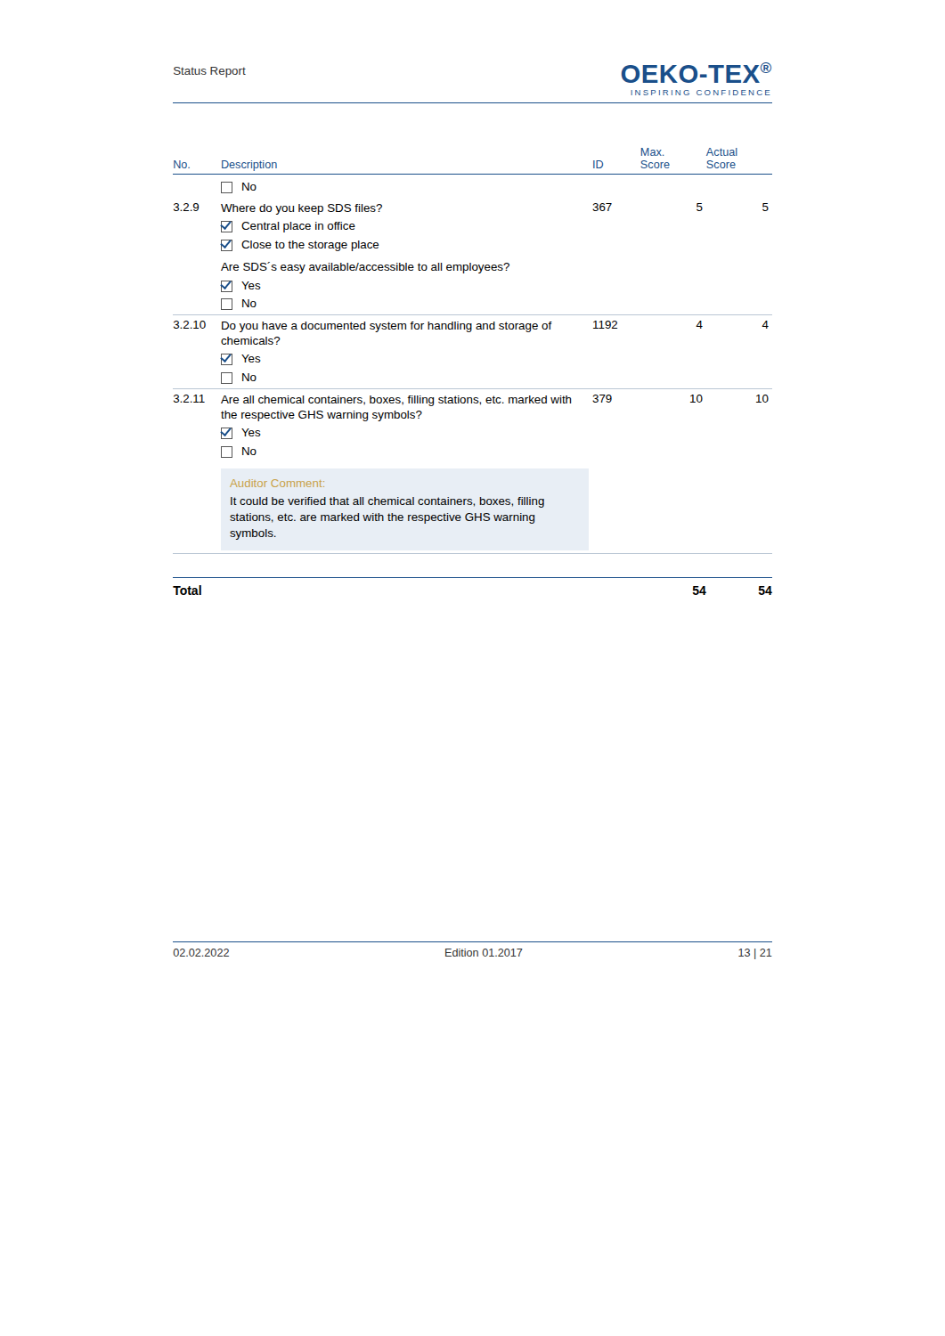Status Report
OEKO-TEX®
INSPIRING CONFIDENCE
| No. | Description | ID | Max. Score | Actual Score |
| --- | --- | --- | --- | --- |
| | No | | | |
| 3.2.9 | Where do you keep SDS files? Central place in office Close to the storage place Are SDS´s easy available/accessible to all employees? Yes No | 367 | 5 | 5 |
| 3.2.10 | Do you have a documented system for handling and storage of chemicals? Yes No | 1192 | 4 | 4 |
| 3.2.11 | Are all chemical containers, boxes, filling stations, etc. marked with the respective GHS warning symbols? Yes No Auditor Comment: It could be verified that all chemical containers, boxes, filling stations, etc. are marked with the respective GHS warning symbols. | 379 | 10 | 10 |
| Total | 54 | 54 |
02.02.2022
Edition 01.2017
13 | 21